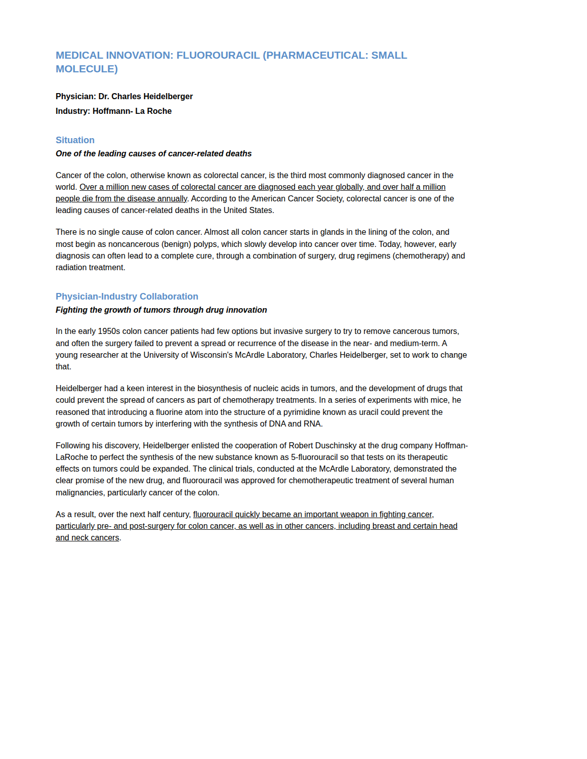MEDICAL INNOVATION: FLUOROURACIL (PHARMACEUTICAL: SMALL MOLECULE)
Physician: Dr. Charles Heidelberger
Industry: Hoffmann- La Roche
Situation
One of the leading causes of cancer-related deaths
Cancer of the colon, otherwise known as colorectal cancer, is the third most commonly diagnosed cancer in the world. Over a million new cases of colorectal cancer are diagnosed each year globally, and over half a million people die from the disease annually. According to the American Cancer Society, colorectal cancer is one of the leading causes of cancer-related deaths in the United States.
There is no single cause of colon cancer. Almost all colon cancer starts in glands in the lining of the colon, and most begin as noncancerous (benign) polyps, which slowly develop into cancer over time. Today, however, early diagnosis can often lead to a complete cure, through a combination of surgery, drug regimens (chemotherapy) and radiation treatment.
Physician-Industry Collaboration
Fighting the growth of tumors through drug innovation
In the early 1950s colon cancer patients had few options but invasive surgery to try to remove cancerous tumors, and often the surgery failed to prevent a spread or recurrence of the disease in the near- and medium-term. A young researcher at the University of Wisconsin's McArdle Laboratory, Charles Heidelberger, set to work to change that.
Heidelberger had a keen interest in the biosynthesis of nucleic acids in tumors, and the development of drugs that could prevent the spread of cancers as part of chemotherapy treatments. In a series of experiments with mice, he reasoned that introducing a fluorine atom into the structure of a pyrimidine known as uracil could prevent the growth of certain tumors by interfering with the synthesis of DNA and RNA.
Following his discovery, Heidelberger enlisted the cooperation of Robert Duschinsky at the drug company Hoffman-LaRoche to perfect the synthesis of the new substance known as 5-fluorouracil so that tests on its therapeutic effects on tumors could be expanded. The clinical trials, conducted at the McArdle Laboratory, demonstrated the clear promise of the new drug, and fluorouracil was approved for chemotherapeutic treatment of several human malignancies, particularly cancer of the colon.
As a result, over the next half century, fluorouracil quickly became an important weapon in fighting cancer, particularly pre- and post-surgery for colon cancer, as well as in other cancers, including breast and certain head and neck cancers.